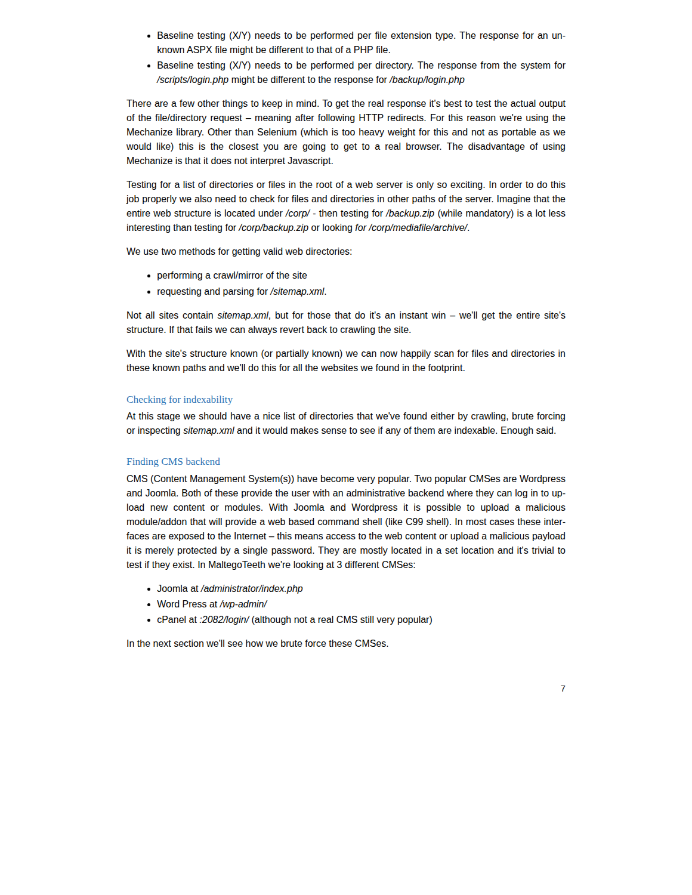Baseline testing (X/Y) needs to be performed per file extension type. The response for an unknown ASPX file might be different to that of a PHP file.
Baseline testing (X/Y) needs to be performed per directory. The response from the system for /scripts/login.php might be different to the response for /backup/login.php
There are a few other things to keep in mind. To get the real response it's best to test the actual output of the file/directory request – meaning after following HTTP redirects. For this reason we're using the Mechanize library. Other than Selenium (which is too heavy weight for this and not as portable as we would like) this is the closest you are going to get to a real browser. The disadvantage of using Mechanize is that it does not interpret Javascript.
Testing for a list of directories or files in the root of a web server is only so exciting. In order to do this job properly we also need to check for files and directories in other paths of the server. Imagine that the entire web structure is located under /corp/ - then testing for /backup.zip (while mandatory) is a lot less interesting than testing for /corp/backup.zip or looking for /corp/mediafile/archive/.
We use two methods for getting valid web directories:
performing a crawl/mirror of the site
requesting and parsing for /sitemap.xml.
Not all sites contain sitemap.xml, but for those that do it's an instant win – we'll get the entire site's structure. If that fails we can always revert back to crawling the site.
With the site's structure known (or partially known) we can now happily scan for files and directories in these known paths and we'll do this for all the websites we found in the footprint.
Checking for indexability
At this stage we should have a nice list of directories that we've found either by crawling, brute forcing or inspecting sitemap.xml and it would makes sense to see if any of them are indexable. Enough said.
Finding CMS backend
CMS (Content Management System(s)) have become very popular. Two popular CMSes are Wordpress and Joomla. Both of these provide the user with an administrative backend where they can log in to upload new content or modules. With Joomla and Wordpress it is possible to upload a malicious module/addon that will provide a web based command shell (like C99 shell). In most cases these interfaces are exposed to the Internet – this means access to the web content or upload a malicious payload it is merely protected by a single password. They are mostly located in a set location and it's trivial to test if they exist. In MaltegoTeeth we're looking at 3 different CMSes:
Joomla at /administrator/index.php
Word Press at /wp-admin/
cPanel at :2082/login/ (although not a real CMS still very popular)
In the next section we'll see how we brute force these CMSes.
7